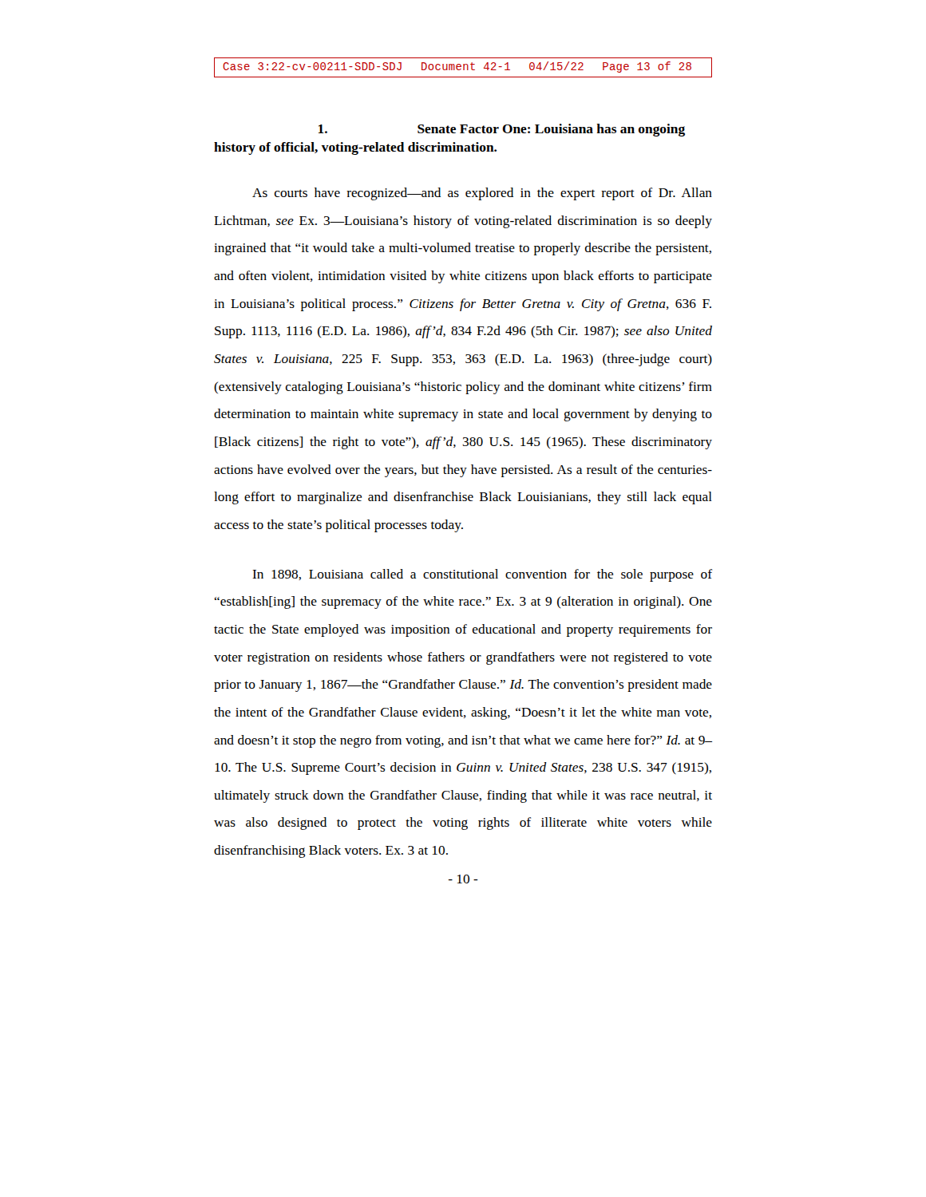Case 3:22-cv-00211-SDD-SDJ Document 42-1 04/15/22 Page 13 of 28
1. Senate Factor One: Louisiana has an ongoing history of official, voting-related discrimination.
As courts have recognized—and as explored in the expert report of Dr. Allan Lichtman, see Ex. 3—Louisiana’s history of voting-related discrimination is so deeply ingrained that “it would take a multi-volumed treatise to properly describe the persistent, and often violent, intimidation visited by white citizens upon black efforts to participate in Louisiana’s political process.” Citizens for Better Gretna v. City of Gretna, 636 F. Supp. 1113, 1116 (E.D. La. 1986), aff’d, 834 F.2d 496 (5th Cir. 1987); see also United States v. Louisiana, 225 F. Supp. 353, 363 (E.D. La. 1963) (three-judge court) (extensively cataloging Louisiana’s “historic policy and the dominant white citizens’ firm determination to maintain white supremacy in state and local government by denying to [Black citizens] the right to vote”), aff’d, 380 U.S. 145 (1965). These discriminatory actions have evolved over the years, but they have persisted. As a result of the centuries-long effort to marginalize and disenfranchise Black Louisianians, they still lack equal access to the state’s political processes today.
In 1898, Louisiana called a constitutional convention for the sole purpose of “establish[ing] the supremacy of the white race.” Ex. 3 at 9 (alteration in original). One tactic the State employed was imposition of educational and property requirements for voter registration on residents whose fathers or grandfathers were not registered to vote prior to January 1, 1867—the “Grandfather Clause.” Id. The convention’s president made the intent of the Grandfather Clause evident, asking, “Doesn’t it let the white man vote, and doesn’t it stop the negro from voting, and isn’t that what we came here for?” Id. at 9–10. The U.S. Supreme Court’s decision in Guinn v. United States, 238 U.S. 347 (1915), ultimately struck down the Grandfather Clause, finding that while it was race neutral, it was also designed to protect the voting rights of illiterate white voters while disenfranchising Black voters. Ex. 3 at 10.
- 10 -